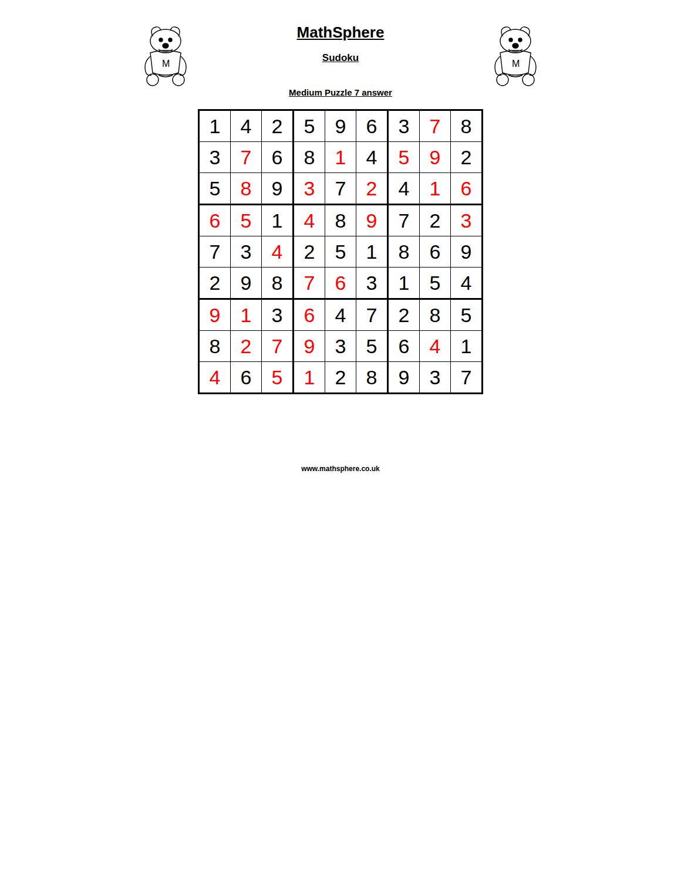M
M
MathSphere
Sudoku
Medium Puzzle 7 answer
| 1 | 4 | 2 | 5 | 9 | 6 | 3 | 7 | 8 |
| 3 | 7 | 6 | 8 | 1 | 4 | 5 | 9 | 2 |
| 5 | 8 | 9 | 3 | 7 | 2 | 4 | 1 | 6 |
| 6 | 5 | 1 | 4 | 8 | 9 | 7 | 2 | 3 |
| 7 | 3 | 4 | 2 | 5 | 1 | 8 | 6 | 9 |
| 2 | 9 | 8 | 7 | 6 | 3 | 1 | 5 | 4 |
| 9 | 1 | 3 | 6 | 4 | 7 | 2 | 8 | 5 |
| 8 | 2 | 7 | 9 | 3 | 5 | 6 | 4 | 1 |
| 4 | 6 | 5 | 1 | 2 | 8 | 9 | 3 | 7 |
www.mathsphere.co.uk